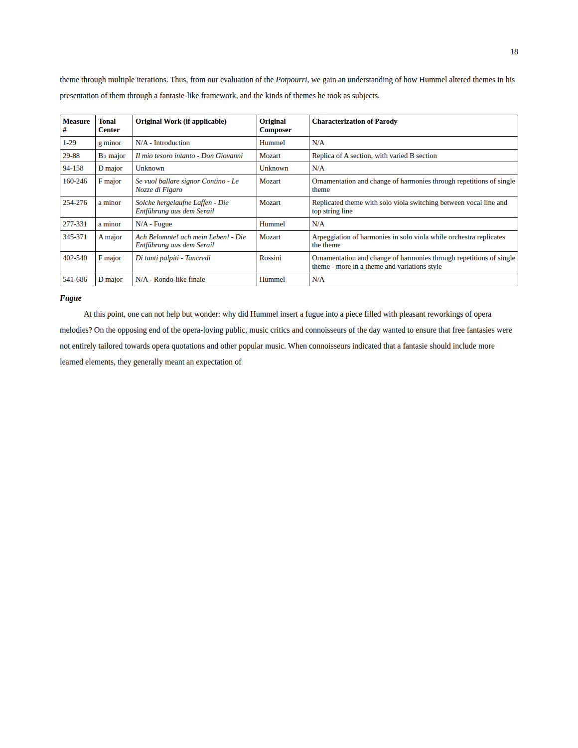18
theme through multiple iterations. Thus, from our evaluation of the Potpourri, we gain an understanding of how Hummel altered themes in his presentation of them through a fantasie-like framework, and the kinds of themes he took as subjects.
| Measure # | Tonal Center | Original Work (if applicable) | Original Composer | Characterization of Parody |
| --- | --- | --- | --- | --- |
| 1-29 | g minor | N/A - Introduction | Hummel | N/A |
| 29-88 | B♭ major | Il mio tesoro intanto - Don Giovanni | Mozart | Replica of A section, with varied B section |
| 94-158 | D major | Unknown | Unknown | N/A |
| 160-246 | F major | Se vuol ballare signor Contino - Le Nozze di Figaro | Mozart | Ornamentation and change of harmonies through repetitions of single theme |
| 254-276 | a minor | Solche hergelaufne Laffen - Die Entführung aus dem Serail | Mozart | Replicated theme with solo viola switching between vocal line and top string line |
| 277-331 | a minor | N/A - Fugue | Hummel | N/A |
| 345-371 | A major | Ach Belomnte! ach mein Leben! - Die Entführung aus dem Serail | Mozart | Arpeggiation of harmonies in solo viola while orchestra replicates the theme |
| 402-540 | F major | Di tanti palpiti - Tancredi | Rossini | Ornamentation and change of harmonies through repetitions of single theme - more in a theme and variations style |
| 541-686 | D major | N/A - Rondo-like finale | Hummel | N/A |
Fugue
At this point, one can not help but wonder: why did Hummel insert a fugue into a piece filled with pleasant reworkings of opera melodies? On the opposing end of the opera-loving public, music critics and connoisseurs of the day wanted to ensure that free fantasies were not entirely tailored towards opera quotations and other popular music. When connoisseurs indicated that a fantasie should include more learned elements, they generally meant an expectation of